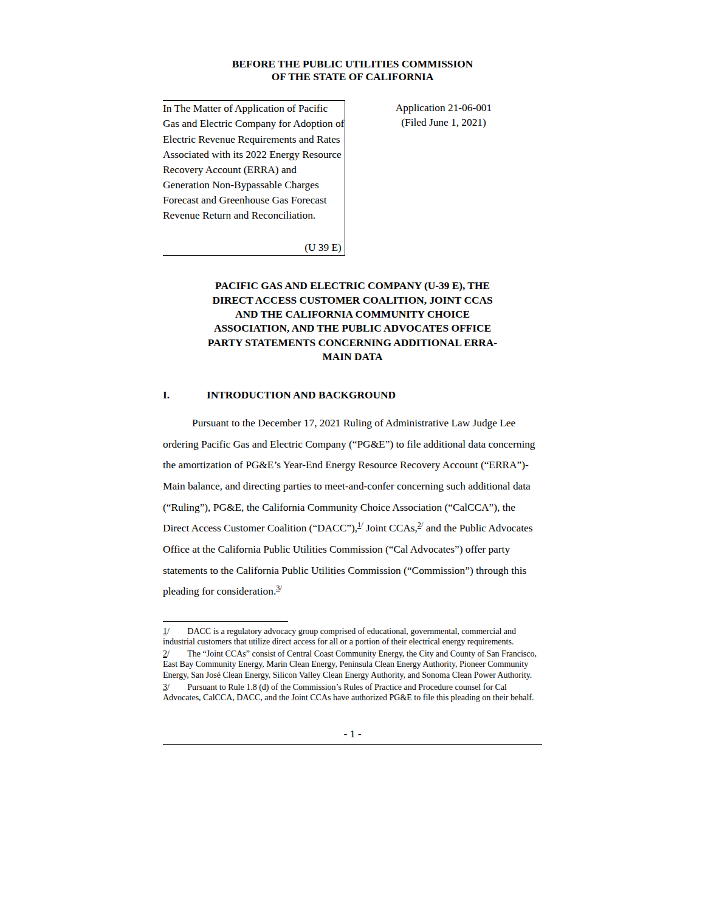BEFORE THE PUBLIC UTILITIES COMMISSION
OF THE STATE OF CALIFORNIA
| In The Matter of Application of Pacific Gas and Electric Company for Adoption of Electric Revenue Requirements and Rates Associated with its 2022 Energy Resource Recovery Account (ERRA) and Generation Non-Bypassable Charges Forecast and Greenhouse Gas Forecast Revenue Return and Reconciliation. (U 39 E) | Application 21-06-001 (Filed June 1, 2021) |
PACIFIC GAS AND ELECTRIC COMPANY (U-39 E), THE DIRECT ACCESS CUSTOMER COALITION, JOINT CCAS AND THE CALIFORNIA COMMUNITY CHOICE ASSOCIATION, AND THE PUBLIC ADVOCATES OFFICE PARTY STATEMENTS CONCERNING ADDITIONAL ERRA-MAIN DATA
I. INTRODUCTION AND BACKGROUND
Pursuant to the December 17, 2021 Ruling of Administrative Law Judge Lee ordering Pacific Gas and Electric Company (“PG&E”) to file additional data concerning the amortization of PG&E’s Year-End Energy Resource Recovery Account (“ERRA”)-Main balance, and directing parties to meet-and-confer concerning such additional data (“Ruling”), PG&E, the California Community Choice Association (“CalCCA”), the Direct Access Customer Coalition (“DACC”),1/ Joint CCAs,2/ and the Public Advocates Office at the California Public Utilities Commission (“Cal Advocates”) offer party statements to the California Public Utilities Commission (“Commission”) through this pleading for consideration.3/
1/DACC is a regulatory advocacy group comprised of educational, governmental, commercial and industrial customers that utilize direct access for all or a portion of their electrical energy requirements.
2/The “Joint CCAs” consist of Central Coast Community Energy, the City and County of San Francisco, East Bay Community Energy, Marin Clean Energy, Peninsula Clean Energy Authority, Pioneer Community Energy, San José Clean Energy, Silicon Valley Clean Energy Authority, and Sonoma Clean Power Authority.
3/Pursuant to Rule 1.8 (d) of the Commission’s Rules of Practice and Procedure counsel for Cal Advocates, CalCCA, DACC, and the Joint CCAs have authorized PG&E to file this pleading on their behalf.
- 1 -